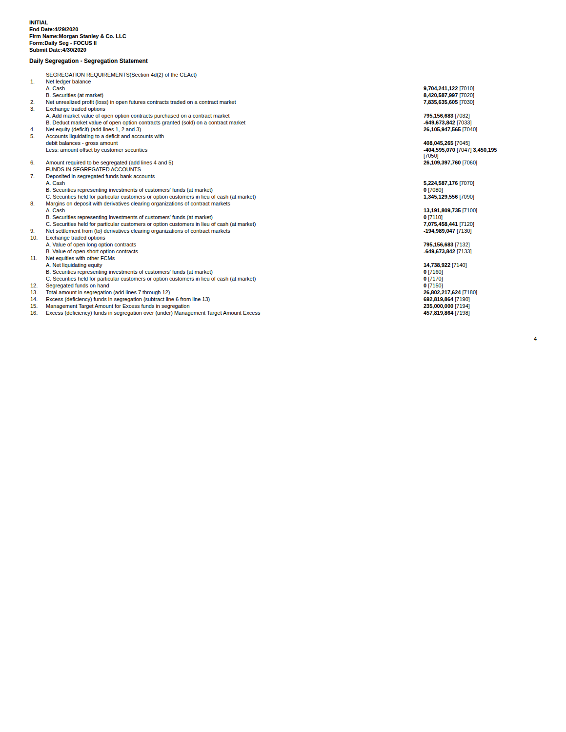INITIAL
End Date:4/29/2020
Firm Name:Morgan Stanley & Co. LLC
Form:Daily Seg - FOCUS II
Submit Date:4/30/2020
Daily Segregation - Segregation Statement
| | SEGREGATION REQUIREMENTS(Section 4d(2) of the CEAct) | |
| 1. | Net ledger balance | |
| | A. Cash | 9,704,241,122 [7010] |
| | B. Securities (at market) | 8,420,587,997 [7020] |
| 2. | Net unrealized profit (loss) in open futures contracts traded on a contract market | 7,835,635,605 [7030] |
| 3. | Exchange traded options | |
| | A. Add market value of open option contracts purchased on a contract market | 795,156,683 [7032] |
| | B. Deduct market value of open option contracts granted (sold) on a contract market | -649,673,842 [7033] |
| 4. | Net equity (deficit) (add lines 1, 2 and 3) | 26,105,947,565 [7040] |
| 5. | Accounts liquidating to a deficit and accounts with | |
| | debit balances - gross amount | 408,045,265 [7045] |
| | Less: amount offset by customer securities | -404,595,070 [7047] 3,450,195 [7050] |
| 6. | Amount required to be segregated (add lines 4 and 5) | 26,109,397,760 [7060] |
| | FUNDS IN SEGREGATED ACCOUNTS | |
| 7. | Deposited in segregated funds bank accounts | |
| | A. Cash | 5,224,587,176 [7070] |
| | B. Securities representing investments of customers' funds (at market) | 0 [7080] |
| | C. Securities held for particular customers or option customers in lieu of cash (at market) | 1,345,129,556 [7090] |
| 8. | Margins on deposit with derivatives clearing organizations of contract markets | |
| | A. Cash | 13,191,809,735 [7100] |
| | B. Securities representing investments of customers' funds (at market) | 0 [7110] |
| | C. Securities held for particular customers or option customers in lieu of cash (at market) | 7,075,458,441 [7120] |
| 9. | Net settlement from (to) derivatives clearing organizations of contract markets | -194,989,047 [7130] |
| 10. | Exchange traded options | |
| | A. Value of open long option contracts | 795,156,683 [7132] |
| | B. Value of open short option contracts | -649,673,842 [7133] |
| 11. | Net equities with other FCMs | |
| | A. Net liquidating equity | 14,738,922 [7140] |
| | B. Securities representing investments of customers' funds (at market) | 0 [7160] |
| | C. Securities held for particular customers or option customers in lieu of cash (at market) | 0 [7170] |
| 12. | Segregated funds on hand | 0 [7150] |
| 13. | Total amount in segregation (add lines 7 through 12) | 26,802,217,624 [7180] |
| 14. | Excess (deficiency) funds in segregation (subtract line 6 from line 13) | 692,819,864 [7190] |
| 15. | Management Target Amount for Excess funds in segregation | 235,000,000 [7194] |
| 16. | Excess (deficiency) funds in segregation over (under) Management Target Amount Excess | 457,819,864 [7198] |
4